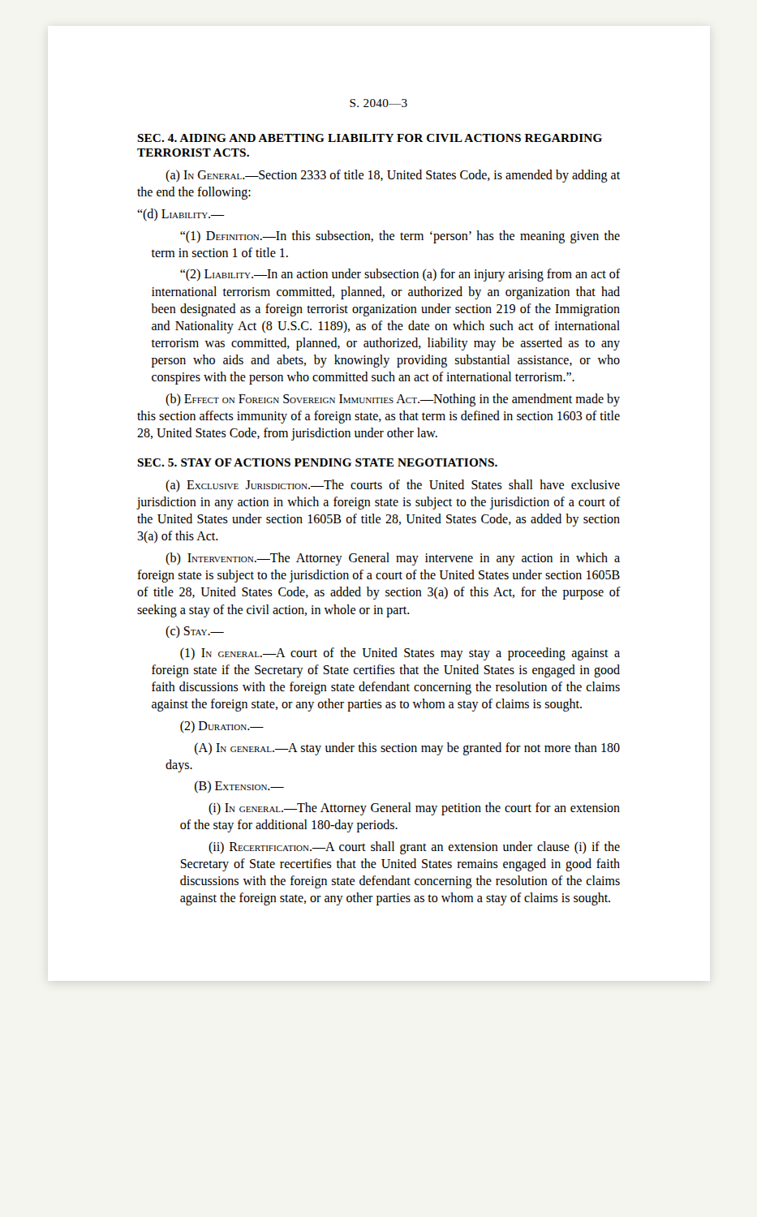S. 2040—3
SEC. 4. AIDING AND ABETTING LIABILITY FOR CIVIL ACTIONS REGARDING TERRORIST ACTS.
(a) In General.—Section 2333 of title 18, United States Code, is amended by adding at the end the following:
“(d) Liability.—
“(1) Definition.—In this subsection, the term ‘person’ has the meaning given the term in section 1 of title 1.
“(2) Liability.—In an action under subsection (a) for an injury arising from an act of international terrorism committed, planned, or authorized by an organization that had been designated as a foreign terrorist organization under section 219 of the Immigration and Nationality Act (8 U.S.C. 1189), as of the date on which such act of international terrorism was committed, planned, or authorized, liability may be asserted as to any person who aids and abets, by knowingly providing substantial assistance, or who conspires with the person who committed such an act of international terrorism.”.
(b) Effect on Foreign Sovereign Immunities Act.—Nothing in the amendment made by this section affects immunity of a foreign state, as that term is defined in section 1603 of title 28, United States Code, from jurisdiction under other law.
SEC. 5. STAY OF ACTIONS PENDING STATE NEGOTIATIONS.
(a) Exclusive Jurisdiction.—The courts of the United States shall have exclusive jurisdiction in any action in which a foreign state is subject to the jurisdiction of a court of the United States under section 1605B of title 28, United States Code, as added by section 3(a) of this Act.
(b) Intervention.—The Attorney General may intervene in any action in which a foreign state is subject to the jurisdiction of a court of the United States under section 1605B of title 28, United States Code, as added by section 3(a) of this Act, for the purpose of seeking a stay of the civil action, in whole or in part.
(c) Stay.—
(1) In general.—A court of the United States may stay a proceeding against a foreign state if the Secretary of State certifies that the United States is engaged in good faith discussions with the foreign state defendant concerning the resolution of the claims against the foreign state, or any other parties as to whom a stay of claims is sought.
(2) Duration.—
(A) In general.—A stay under this section may be granted for not more than 180 days.
(B) Extension.—
(i) In general.—The Attorney General may petition the court for an extension of the stay for additional 180-day periods.
(ii) Recertification.—A court shall grant an extension under clause (i) if the Secretary of State recertifies that the United States remains engaged in good faith discussions with the foreign state defendant concerning the resolution of the claims against the foreign state, or any other parties as to whom a stay of claims is sought.